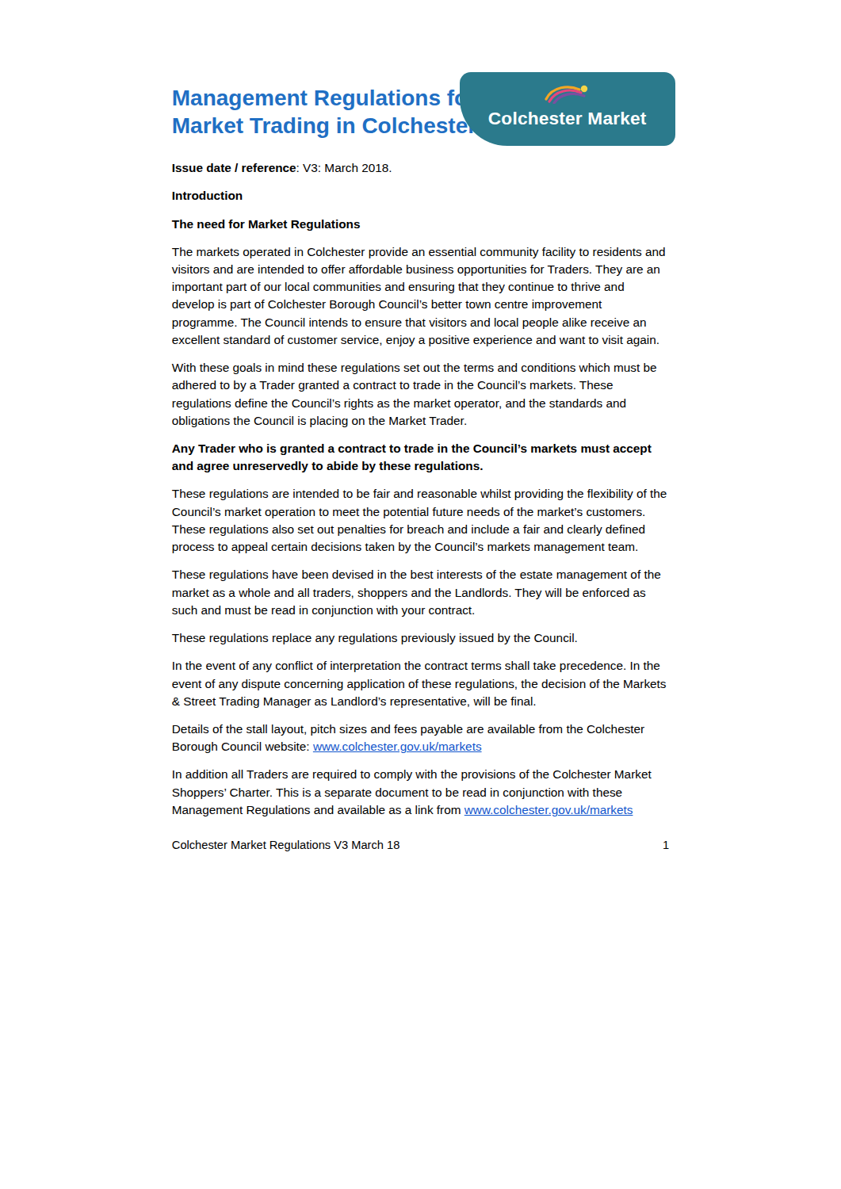Colchester Market
Management Regulations for Market Trading in Colchester
Issue date / reference: V3: March 2018.
Introduction
The need for Market Regulations
The markets operated in Colchester provide an essential community facility to residents and visitors and are intended to offer affordable business opportunities for Traders. They are an important part of our local communities and ensuring that they continue to thrive and develop is part of Colchester Borough Council’s better town centre improvement programme. The Council intends to ensure that visitors and local people alike receive an excellent standard of customer service, enjoy a positive experience and want to visit again.
With these goals in mind these regulations set out the terms and conditions which must be adhered to by a Trader granted a contract to trade in the Council’s markets. These regulations define the Council’s rights as the market operator, and the standards and obligations the Council is placing on the Market Trader.
Any Trader who is granted a contract to trade in the Council’s markets must accept and agree unreservedly to abide by these regulations.
These regulations are intended to be fair and reasonable whilst providing the flexibility of the Council’s market operation to meet the potential future needs of the market’s customers. These regulations also set out penalties for breach and include a fair and clearly defined process to appeal certain decisions taken by the Council’s markets management team.
These regulations have been devised in the best interests of the estate management of the market as a whole and all traders, shoppers and the Landlords. They will be enforced as such and must be read in conjunction with your contract.
These regulations replace any regulations previously issued by the Council.
In the event of any conflict of interpretation the contract terms shall take precedence. In the event of any dispute concerning application of these regulations, the decision of the Markets & Street Trading Manager as Landlord’s representative, will be final.
Details of the stall layout, pitch sizes and fees payable are available from the Colchester Borough Council website: www.colchester.gov.uk/markets
In addition all Traders are required to comply with the provisions of the Colchester Market Shoppers’ Charter. This is a separate document to be read in conjunction with these Management Regulations and available as a link from www.colchester.gov.uk/markets
Colchester Market Regulations V3 March 18 1